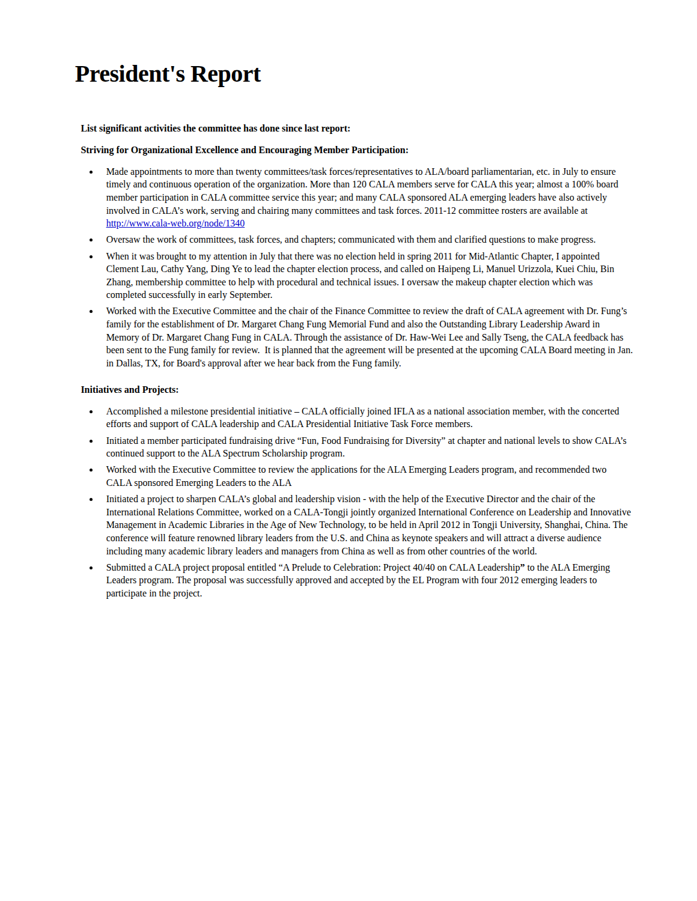President's Report
List significant activities the committee has done since last report:
Striving for Organizational Excellence and Encouraging Member Participation:
Made appointments to more than twenty committees/task forces/representatives to ALA/board parliamentarian, etc. in July to ensure timely and continuous operation of the organization. More than 120 CALA members serve for CALA this year; almost a 100% board member participation in CALA committee service this year; and many CALA sponsored ALA emerging leaders have also actively involved in CALA’s work, serving and chairing many committees and task forces. 2011-12 committee rosters are available at http://www.cala-web.org/node/1340
Oversaw the work of committees, task forces, and chapters; communicated with them and clarified questions to make progress.
When it was brought to my attention in July that there was no election held in spring 2011 for Mid-Atlantic Chapter, I appointed Clement Lau, Cathy Yang, Ding Ye to lead the chapter election process, and called on Haipeng Li, Manuel Urizzola, Kuei Chiu, Bin Zhang, membership committee to help with procedural and technical issues. I oversaw the makeup chapter election which was completed successfully in early September.
Worked with the Executive Committee and the chair of the Finance Committee to review the draft of CALA agreement with Dr. Fung’s family for the establishment of Dr. Margaret Chang Fung Memorial Fund and also the Outstanding Library Leadership Award in Memory of Dr. Margaret Chang Fung in CALA. Through the assistance of Dr. Haw-Wei Lee and Sally Tseng, the CALA feedback has been sent to the Fung family for review. It is planned that the agreement will be presented at the upcoming CALA Board meeting in Jan. in Dallas, TX, for Board's approval after we hear back from the Fung family.
Initiatives and Projects:
Accomplished a milestone presidential initiative – CALA officially joined IFLA as a national association member, with the concerted efforts and support of CALA leadership and CALA Presidential Initiative Task Force members.
Initiated a member participated fundraising drive “Fun, Food Fundraising for Diversity” at chapter and national levels to show CALA’s continued support to the ALA Spectrum Scholarship program.
Worked with the Executive Committee to review the applications for the ALA Emerging Leaders program, and recommended two CALA sponsored Emerging Leaders to the ALA
Initiated a project to sharpen CALA’s global and leadership vision - with the help of the Executive Director and the chair of the International Relations Committee, worked on a CALA-Tongji jointly organized International Conference on Leadership and Innovative Management in Academic Libraries in the Age of New Technology, to be held in April 2012 in Tongji University, Shanghai, China. The conference will feature renowned library leaders from the U.S. and China as keynote speakers and will attract a diverse audience including many academic library leaders and managers from China as well as from other countries of the world.
Submitted a CALA project proposal entitled “A Prelude to Celebration: Project 40/40 on CALA Leadership” to the ALA Emerging Leaders program. The proposal was successfully approved and accepted by the EL Program with four 2012 emerging leaders to participate in the project.